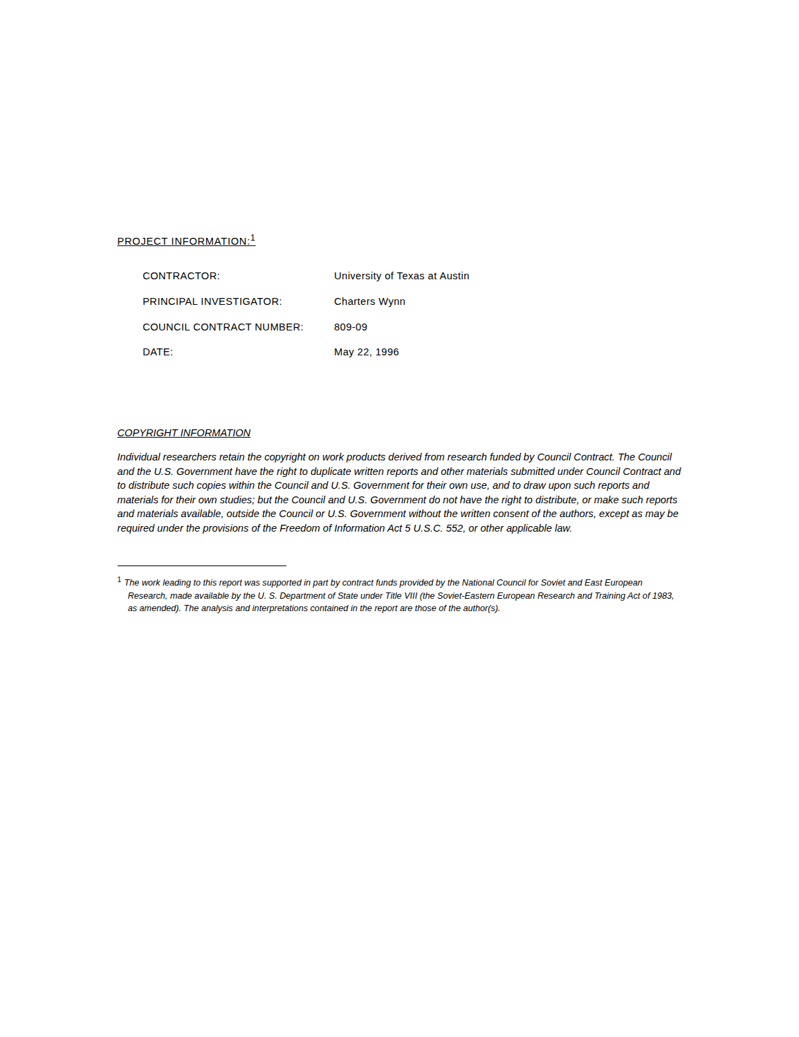PROJECT INFORMATION:1
| CONTRACTOR: | University of Texas at Austin |
| PRINCIPAL INVESTIGATOR: | Charters Wynn |
| COUNCIL CONTRACT NUMBER: | 809-09 |
| DATE: | May 22, 1996 |
COPYRIGHT INFORMATION
Individual researchers retain the copyright on work products derived from research funded by Council Contract. The Council and the U.S. Government have the right to duplicate written reports and other materials submitted under Council Contract and to distribute such copies within the Council and U.S. Government for their own use, and to draw upon such reports and materials for their own studies; but the Council and U.S. Government do not have the right to distribute, or make such reports and materials available, outside the Council or U.S. Government without the written consent of the authors, except as may be required under the provisions of the Freedom of Information Act 5 U.S.C. 552, or other applicable law.
1The work leading to this report was supported in part by contract funds provided by the National Council for Soviet and East European Research, made available by the U. S. Department of State under Title VIII (the Soviet-Eastern European Research and Training Act of 1983, as amended). The analysis and interpretations contained in the report are those of the author(s).